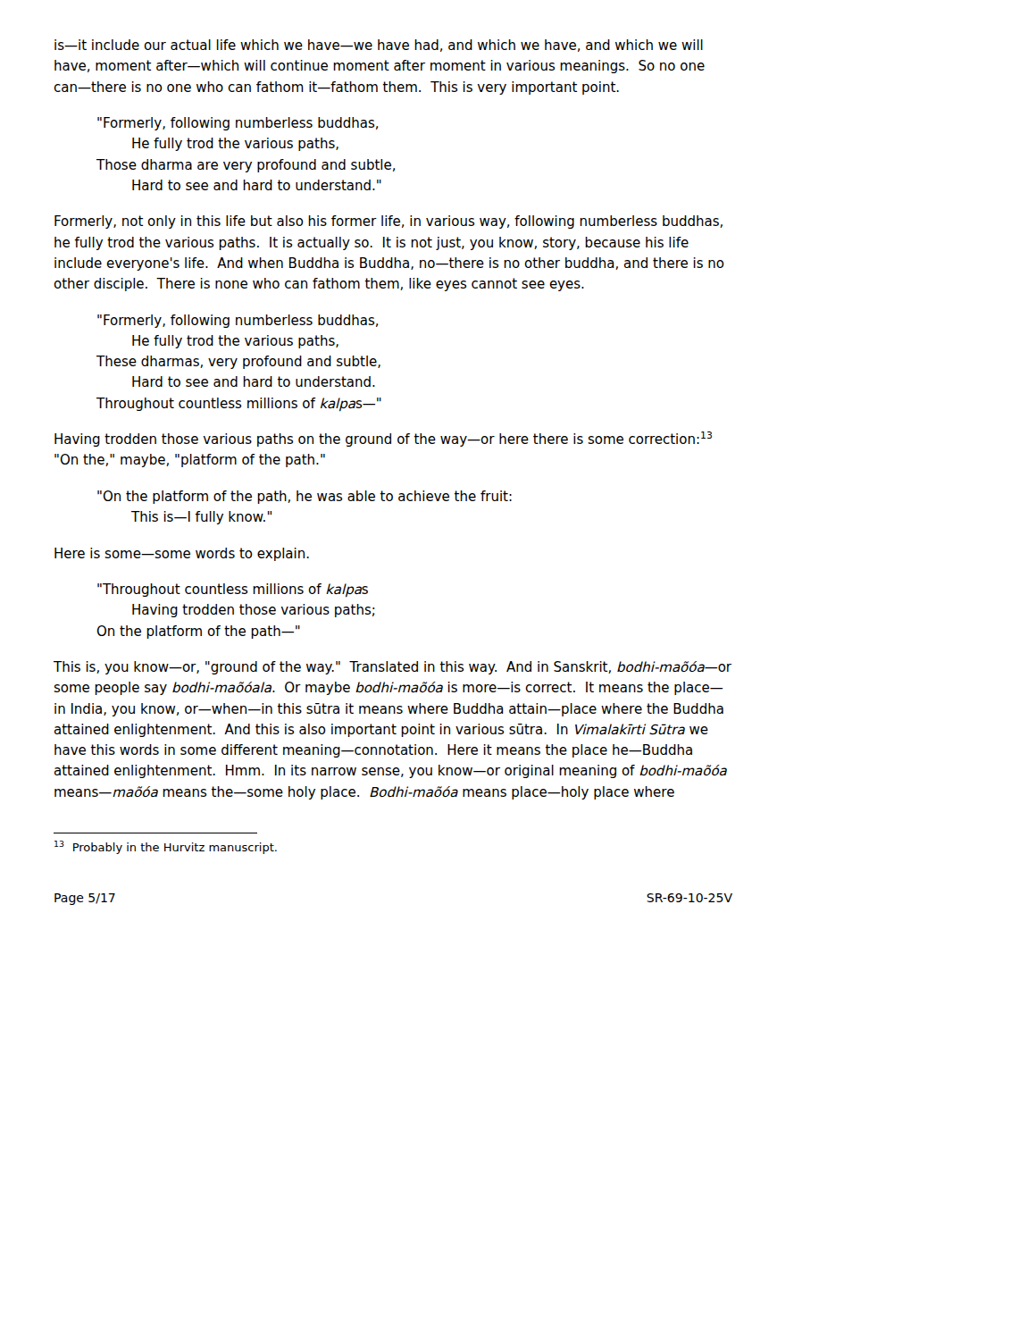is—it include our actual life which we have—we have had, and which we have, and which we will have, moment after—which will continue moment after moment in various meanings. So no one can—there is no one who can fathom it—fathom them. This is very important point.
"Formerly, following numberless buddhas,
He fully trod the various paths,
Those dharma are very profound and subtle,
Hard to see and hard to understand."
Formerly, not only in this life but also his former life, in various way, following numberless buddhas, he fully trod the various paths. It is actually so. It is not just, you know, story, because his life include everyone's life. And when Buddha is Buddha, no—there is no other buddha, and there is no other disciple. There is none who can fathom them, like eyes cannot see eyes.
"Formerly, following numberless buddhas,
He fully trod the various paths,
These dharmas, very profound and subtle,
Hard to see and hard to understand.
Throughout countless millions of kalpas—"
Having trodden those various paths on the ground of the way—or here there is some correction:13 "On the," maybe, "platform of the path."
"On the platform of the path, he was able to achieve the fruit:
This is—I fully know."
Here is some—some words to explain.
"Throughout countless millions of kalpas
Having trodden those various paths;
On the platform of the path—"
This is, you know—or, "ground of the way." Translated in this way. And in Sanskrit, bodhi-maõóa—or some people say bodhi-maõóala. Or maybe bodhi-maõóa is more—is correct. It means the place—in India, you know, or—when—in this sūtra it means where Buddha attain—place where the Buddha attained enlightenment. And this is also important point in various sūtra. In Vimalakīrti Sūtra we have this words in some different meaning—connotation. Here it means the place he—Buddha attained enlightenment. Hmm. In its narrow sense, you know—or original meaning of bodhi-maõóa means—maõóa means the—some holy place. Bodhi-maõóa means place—holy place where
13 Probably in the Hurvitz manuscript.
Page 5/17 SR-69-10-25V